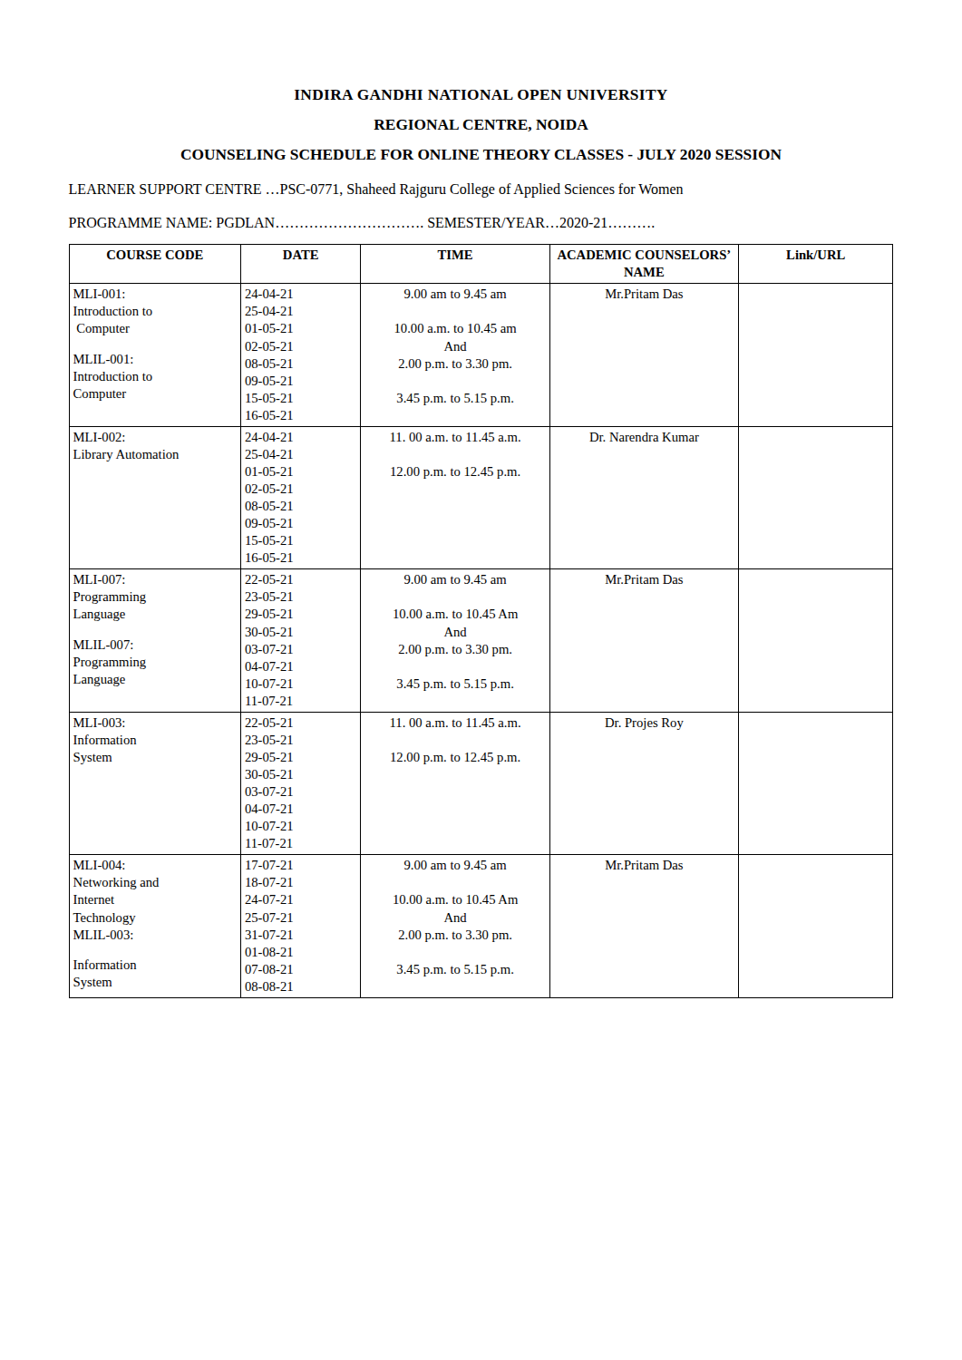INDIRA GANDHI NATIONAL OPEN UNIVERSITY
REGIONAL CENTRE, NOIDA
COUNSELING SCHEDULE FOR ONLINE THEORY CLASSES - JULY 2020 SESSION
LEARNER SUPPORT CENTRE …PSC-0771, Shaheed Rajguru College of Applied Sciences for Women
PROGRAMME NAME: PGDLAN…………………………. SEMESTER/YEAR…2020-21……….
| COURSE CODE | DATE | TIME | ACADEMIC COUNSELORS’ NAME | Link/URL |
| --- | --- | --- | --- | --- |
| MLI-001: Introduction to Computer MLIL-001: Introduction to Computer | 24-04-21 25-04-21 01-05-21 02-05-21 08-05-21 09-05-21 15-05-21 16-05-21 | 9.00 am to 9.45 am 10.00 a.m. to 10.45 am And 2.00 p.m. to 3.30 pm. 3.45 p.m. to 5.15 p.m. | Mr.Pritam Das | |
| MLI-002: Library Automation | 24-04-21 25-04-21 01-05-21 02-05-21 08-05-21 09-05-21 15-05-21 16-05-21 | 11. 00 a.m. to 11.45 a.m. 12.00 p.m. to 12.45 p.m. | Dr. Narendra Kumar | |
| MLI-007: Programming Language MLIL-007: Programming Language | 22-05-21 23-05-21 29-05-21 30-05-21 03-07-21 04-07-21 10-07-21 11-07-21 | 9.00 am to 9.45 am 10.00 a.m. to 10.45 Am And 2.00 p.m. to 3.30 pm. 3.45 p.m. to 5.15 p.m. | Mr.Pritam Das | |
| MLI-003: Information System | 22-05-21 23-05-21 29-05-21 30-05-21 03-07-21 04-07-21 10-07-21 11-07-21 | 11. 00 a.m. to 11.45 a.m. 12.00 p.m. to 12.45 p.m. | Dr. Projes Roy | |
| MLI-004: Networking and Internet Technology MLIL-003: Information System | 17-07-21 18-07-21 24-07-21 25-07-21 31-07-21 01-08-21 07-08-21 08-08-21 | 9.00 am to 9.45 am 10.00 a.m. to 10.45 Am And 2.00 p.m. to 3.30 pm. 3.45 p.m. to 5.15 p.m. | Mr.Pritam Das | |